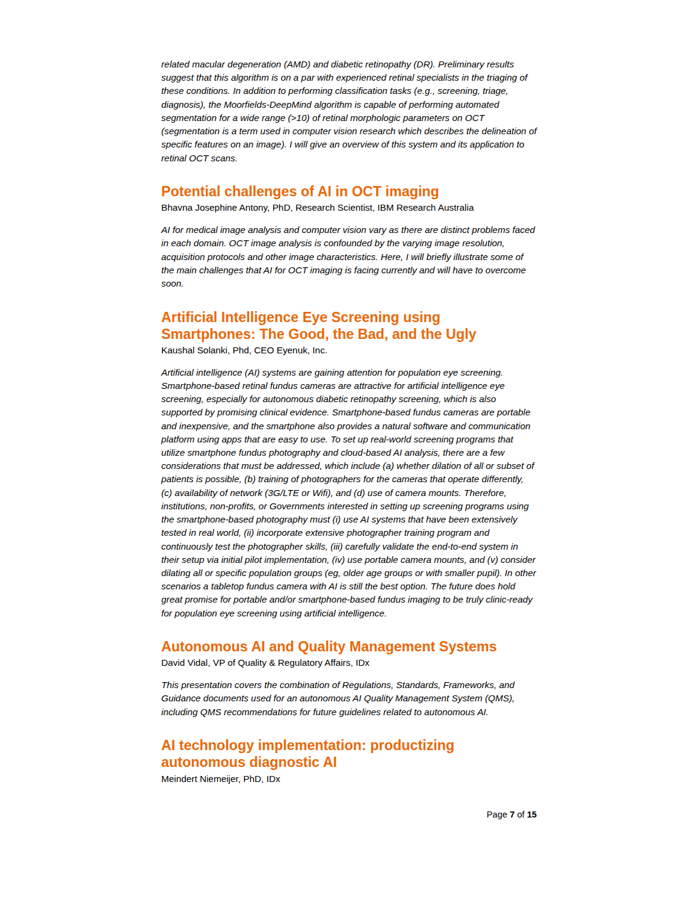related macular degeneration (AMD) and diabetic retinopathy (DR). Preliminary results suggest that this algorithm is on a par with experienced retinal specialists in the triaging of these conditions. In addition to performing classification tasks (e.g., screening, triage, diagnosis), the Moorfields-DeepMind algorithm is capable of performing automated segmentation for a wide range (>10) of retinal morphologic parameters on OCT (segmentation is a term used in computer vision research which describes the delineation of specific features on an image). I will give an overview of this system and its application to retinal OCT scans.
Potential challenges of AI in OCT imaging
Bhavna Josephine Antony, PhD, Research Scientist, IBM Research Australia
AI for medical image analysis and computer vision vary as there are distinct problems faced in each domain. OCT image analysis is confounded by the varying image resolution, acquisition protocols and other image characteristics. Here, I will briefly illustrate some of the main challenges that AI for OCT imaging is facing currently and will have to overcome soon.
Artificial Intelligence Eye Screening using Smartphones: The Good, the Bad, and the Ugly
Kaushal Solanki, Phd, CEO Eyenuk, Inc.
Artificial intelligence (AI) systems are gaining attention for population eye screening. Smartphone-based retinal fundus cameras are attractive for artificial intelligence eye screening, especially for autonomous diabetic retinopathy screening, which is also supported by promising clinical evidence. Smartphone-based fundus cameras are portable and inexpensive, and the smartphone also provides a natural software and communication platform using apps that are easy to use. To set up real-world screening programs that utilize smartphone fundus photography and cloud-based AI analysis, there are a few considerations that must be addressed, which include (a) whether dilation of all or subset of patients is possible, (b) training of photographers for the cameras that operate differently, (c) availability of network (3G/LTE or Wifi), and (d) use of camera mounts. Therefore, institutions, non-profits, or Governments interested in setting up screening programs using the smartphone-based photography must (i) use AI systems that have been extensively tested in real world, (ii) incorporate extensive photographer training program and continuously test the photographer skills, (iii) carefully validate the end-to-end system in their setup via initial pilot implementation, (iv) use portable camera mounts, and (v) consider dilating all or specific population groups (eg, older age groups or with smaller pupil). In other scenarios a tabletop fundus camera with AI is still the best option. The future does hold great promise for portable and/or smartphone-based fundus imaging to be truly clinic-ready for population eye screening using artificial intelligence.
Autonomous AI and Quality Management Systems
David Vidal, VP of Quality & Regulatory Affairs, IDx
This presentation covers the combination of Regulations, Standards, Frameworks, and Guidance documents used for an autonomous AI Quality Management System (QMS), including QMS recommendations for future guidelines related to autonomous AI.
AI technology implementation: productizing autonomous diagnostic AI
Meindert Niemeijer, PhD, IDx
Page 7 of 15